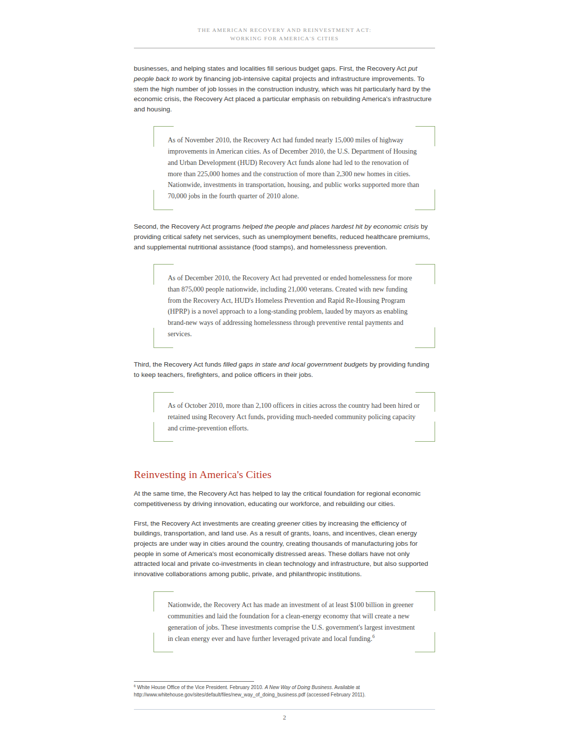The American Recovery and Reinvestment Act:
Working for America's Cities
businesses, and helping states and localities fill serious budget gaps. First, the Recovery Act put people back to work by financing job-intensive capital projects and infrastructure improvements. To stem the high number of job losses in the construction industry, which was hit particularly hard by the economic crisis, the Recovery Act placed a particular emphasis on rebuilding America's infrastructure and housing.
As of November 2010, the Recovery Act had funded nearly 15,000 miles of highway improvements in American cities. As of December 2010, the U.S. Department of Housing and Urban Development (HUD) Recovery Act funds alone had led to the renovation of more than 225,000 homes and the construction of more than 2,300 new homes in cities. Nationwide, investments in transportation, housing, and public works supported more than 70,000 jobs in the fourth quarter of 2010 alone.
Second, the Recovery Act programs helped the people and places hardest hit by economic crisis by providing critical safety net services, such as unemployment benefits, reduced healthcare premiums, and supplemental nutritional assistance (food stamps), and homelessness prevention.
As of December 2010, the Recovery Act had prevented or ended homelessness for more than 875,000 people nationwide, including 21,000 veterans. Created with new funding from the Recovery Act, HUD's Homeless Prevention and Rapid Re-Housing Program (HPRP) is a novel approach to a long-standing problem, lauded by mayors as enabling brand-new ways of addressing homelessness through preventive rental payments and services.
Third, the Recovery Act funds filled gaps in state and local government budgets by providing funding to keep teachers, firefighters, and police officers in their jobs.
As of October 2010, more than 2,100 officers in cities across the country had been hired or retained using Recovery Act funds, providing much-needed community policing capacity and crime-prevention efforts.
Reinvesting in America's Cities
At the same time, the Recovery Act has helped to lay the critical foundation for regional economic competitiveness by driving innovation, educating our workforce, and rebuilding our cities.
First, the Recovery Act investments are creating greener cities by increasing the efficiency of buildings, transportation, and land use. As a result of grants, loans, and incentives, clean energy projects are under way in cities around the country, creating thousands of manufacturing jobs for people in some of America's most economically distressed areas. These dollars have not only attracted local and private co-investments in clean technology and infrastructure, but also supported innovative collaborations among public, private, and philanthropic institutions.
Nationwide, the Recovery Act has made an investment of at least $100 billion in greener communities and laid the foundation for a clean-energy economy that will create a new generation of jobs. These investments comprise the U.S. government's largest investment in clean energy ever and have further leveraged private and local funding.6
6 White House Office of the Vice President. February 2010. A New Way of Doing Business. Available at http://www.whitehouse.gov/sites/default/files/new_way_of_doing_business.pdf (accessed February 2011).
2